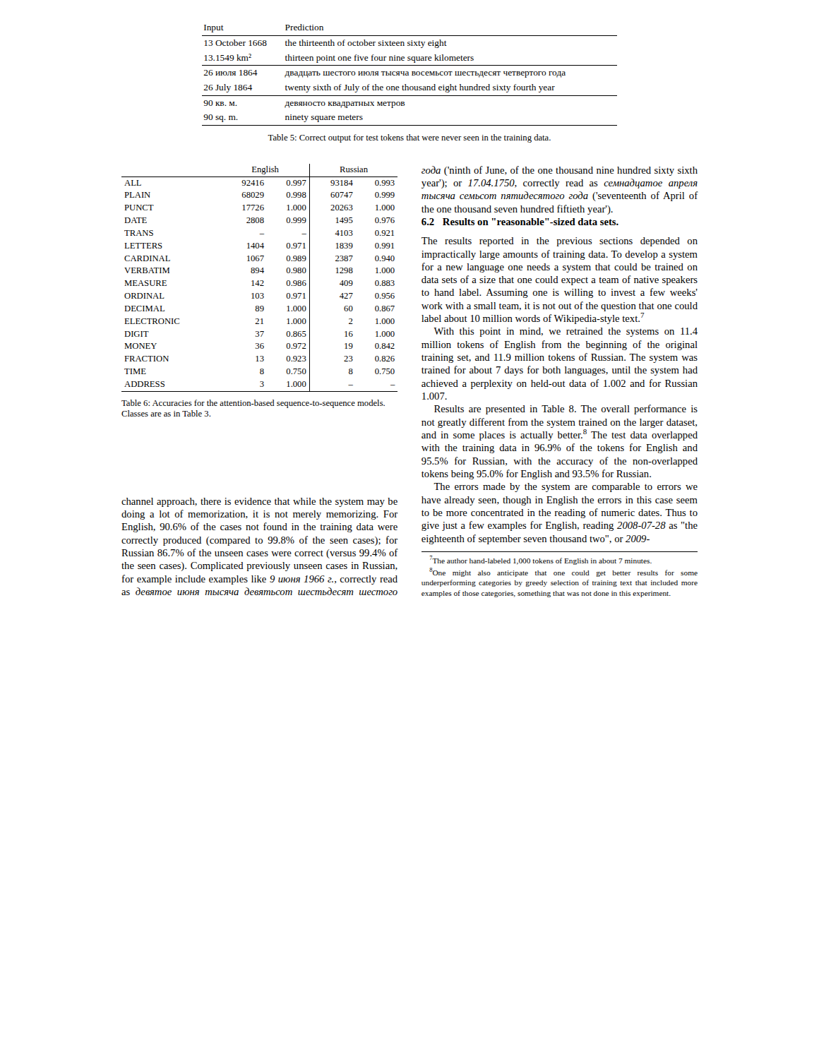| Input | Prediction |
| --- | --- |
| 13 October 1668 | the thirteenth of october sixteen sixty eight |
| 13.1549 km² | thirteen point one five four nine square kilometers |
| 26 июля 1864 | двадцать шестого июля тысяча восемьсот шестьдесят четвертого года |
| 26 July 1864 | twenty sixth of July of the one thousand eight hundred sixty fourth year |
| 90 кв. м. | девяносто квадратных метров |
| 90 sq. m. | ninety square meters |
Table 5: Correct output for test tokens that were never seen in the training data.
| | English | Russian |
| --- | --- | --- |
| ALL | 92416 | 0.997 | 93184 | 0.993 |
| PLAIN | 68029 | 0.998 | 60747 | 0.999 |
| PUNCT | 17726 | 1.000 | 20263 | 1.000 |
| DATE | 2808 | 0.999 | 1495 | 0.976 |
| TRANS | – | – | 4103 | 0.921 |
| LETTERS | 1404 | 0.971 | 1839 | 0.991 |
| CARDINAL | 1067 | 0.989 | 2387 | 0.940 |
| VERBATIM | 894 | 0.980 | 1298 | 1.000 |
| MEASURE | 142 | 0.986 | 409 | 0.883 |
| ORDINAL | 103 | 0.971 | 427 | 0.956 |
| DECIMAL | 89 | 1.000 | 60 | 0.867 |
| ELECTRONIC | 21 | 1.000 | 2 | 1.000 |
| DIGIT | 37 | 0.865 | 16 | 1.000 |
| MONEY | 36 | 0.972 | 19 | 0.842 |
| FRACTION | 13 | 0.923 | 23 | 0.826 |
| TIME | 8 | 0.750 | 8 | 0.750 |
| ADDRESS | 3 | 1.000 | – | – |
Table 6: Accuracies for the attention-based sequence-to-sequence models. Classes are as in Table 3.
channel approach, there is evidence that while the system may be doing a lot of memorization, it is not merely memorizing. For English, 90.6% of the cases not found in the training data were correctly produced (compared to 99.8% of the seen cases); for Russian 86.7% of the unseen cases were correct (versus 99.4% of the seen cases). Complicated previously unseen cases in Russian, for example include examples like 9 июня 1966 г., correctly read as девятое июня тысяча девятьсот шестьдесят шестого года ('ninth of June, of the one thousand nine hundred sixty sixth year'); or 17.04.1750, correctly read as семнадцатое апреля тысяча семьсот пятидесятого года ('seventeenth of April of the one thousand seven hundred fiftieth year').
6.2 Results on "reasonable"-sized data sets.
The results reported in the previous sections depended on impractically large amounts of training data. To develop a system for a new language one needs a system that could be trained on data sets of a size that one could expect a team of native speakers to hand label. Assuming one is willing to invest a few weeks' work with a small team, it is not out of the question that one could label about 10 million words of Wikipedia-style text.7
With this point in mind, we retrained the systems on 11.4 million tokens of English from the beginning of the original training set, and 11.9 million tokens of Russian. The system was trained for about 7 days for both languages, until the system had achieved a perplexity on held-out data of 1.002 and for Russian 1.007.
Results are presented in Table 8. The overall performance is not greatly different from the system trained on the larger dataset, and in some places is actually better.8 The test data overlapped with the training data in 96.9% of the tokens for English and 95.5% for Russian, with the accuracy of the non-overlapped tokens being 95.0% for English and 93.5% for Russian.
The errors made by the system are comparable to errors we have already seen, though in English the errors in this case seem to be more concentrated in the reading of numeric dates. Thus to give just a few examples for English, reading 2008-07-28 as "the eighteenth of september seven thousand two", or 2009-
7The author hand-labeled 1,000 tokens of English in about 7 minutes.
8One might also anticipate that one could get better results for some underperforming categories by greedy selection of training text that included more examples of those categories, something that was not done in this experiment.